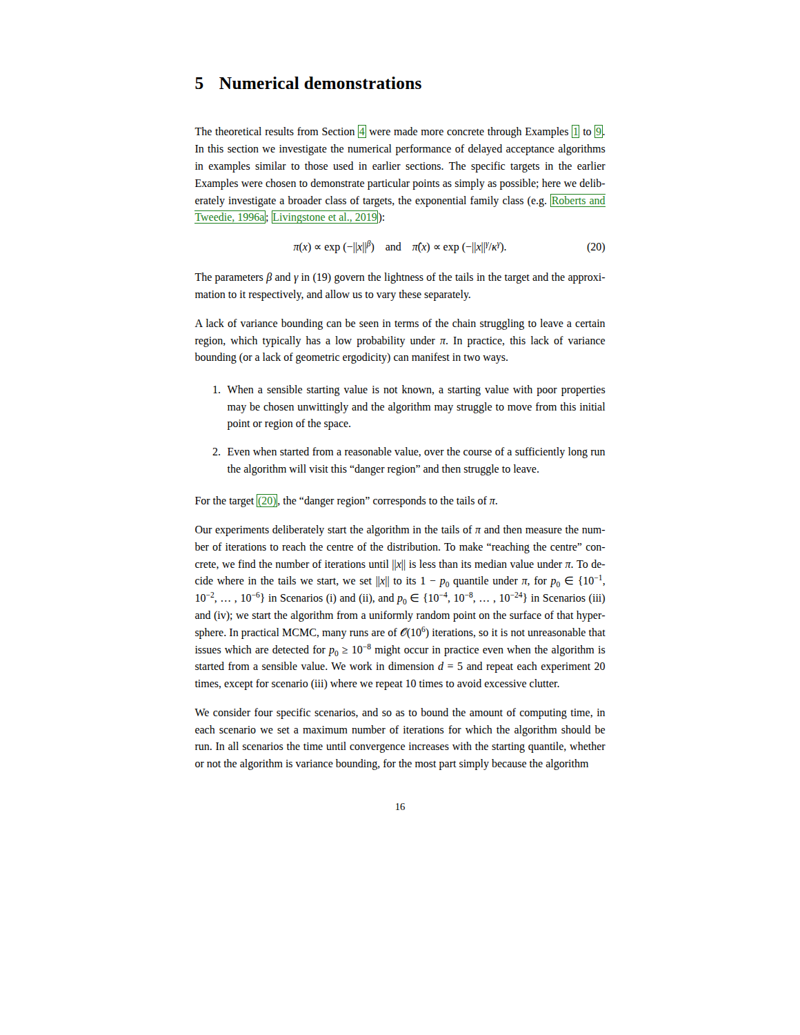5 Numerical demonstrations
The theoretical results from Section 4 were made more concrete through Examples 1 to 9. In this section we investigate the numerical performance of delayed acceptance algorithms in examples similar to those used in earlier sections. The specific targets in the earlier Examples were chosen to demonstrate particular points as simply as possible; here we deliberately investigate a broader class of targets, the exponential family class (e.g. Roberts and Tweedie, 1996a; Livingstone et al., 2019):
π(x) ∝ exp (−||x||β) and π̂(x) ∝ exp (−||x||γ/κγ).
(20)
The parameters β and γ in (19) govern the lightness of the tails in the target and the approximation to it respectively, and allow us to vary these separately.
A lack of variance bounding can be seen in terms of the chain struggling to leave a certain region, which typically has a low probability under π. In practice, this lack of variance bounding (or a lack of geometric ergodicity) can manifest in two ways.
When a sensible starting value is not known, a starting value with poor properties may be chosen unwittingly and the algorithm may struggle to move from this initial point or region of the space.
Even when started from a reasonable value, over the course of a sufficiently long run the algorithm will visit this “danger region” and then struggle to leave.
For the target (20), the “danger region” corresponds to the tails of π.
Our experiments deliberately start the algorithm in the tails of π and then measure the number of iterations to reach the centre of the distribution. To make “reaching the centre” concrete, we find the number of iterations until ||x|| is less than its median value under π. To decide where in the tails we start, we set ||x|| to its 1 − p0 quantile under π, for p0 ∈ {10−1, 10−2, … , 10−6} in Scenarios (i) and (ii), and p0 ∈ {10−4, 10−8, … , 10−24} in Scenarios (iii) and (iv); we start the algorithm from a uniformly random point on the surface of that hypersphere. In practical MCMC, many runs are of 𝒪(106) iterations, so it is not unreasonable that issues which are detected for p0 ≥ 10−8 might occur in practice even when the algorithm is started from a sensible value. We work in dimension d = 5 and repeat each experiment 20 times, except for scenario (iii) where we repeat 10 times to avoid excessive clutter.
We consider four specific scenarios, and so as to bound the amount of computing time, in each scenario we set a maximum number of iterations for which the algorithm should be run. In all scenarios the time until convergence increases with the starting quantile, whether or not the algorithm is variance bounding, for the most part simply because the algorithm
16